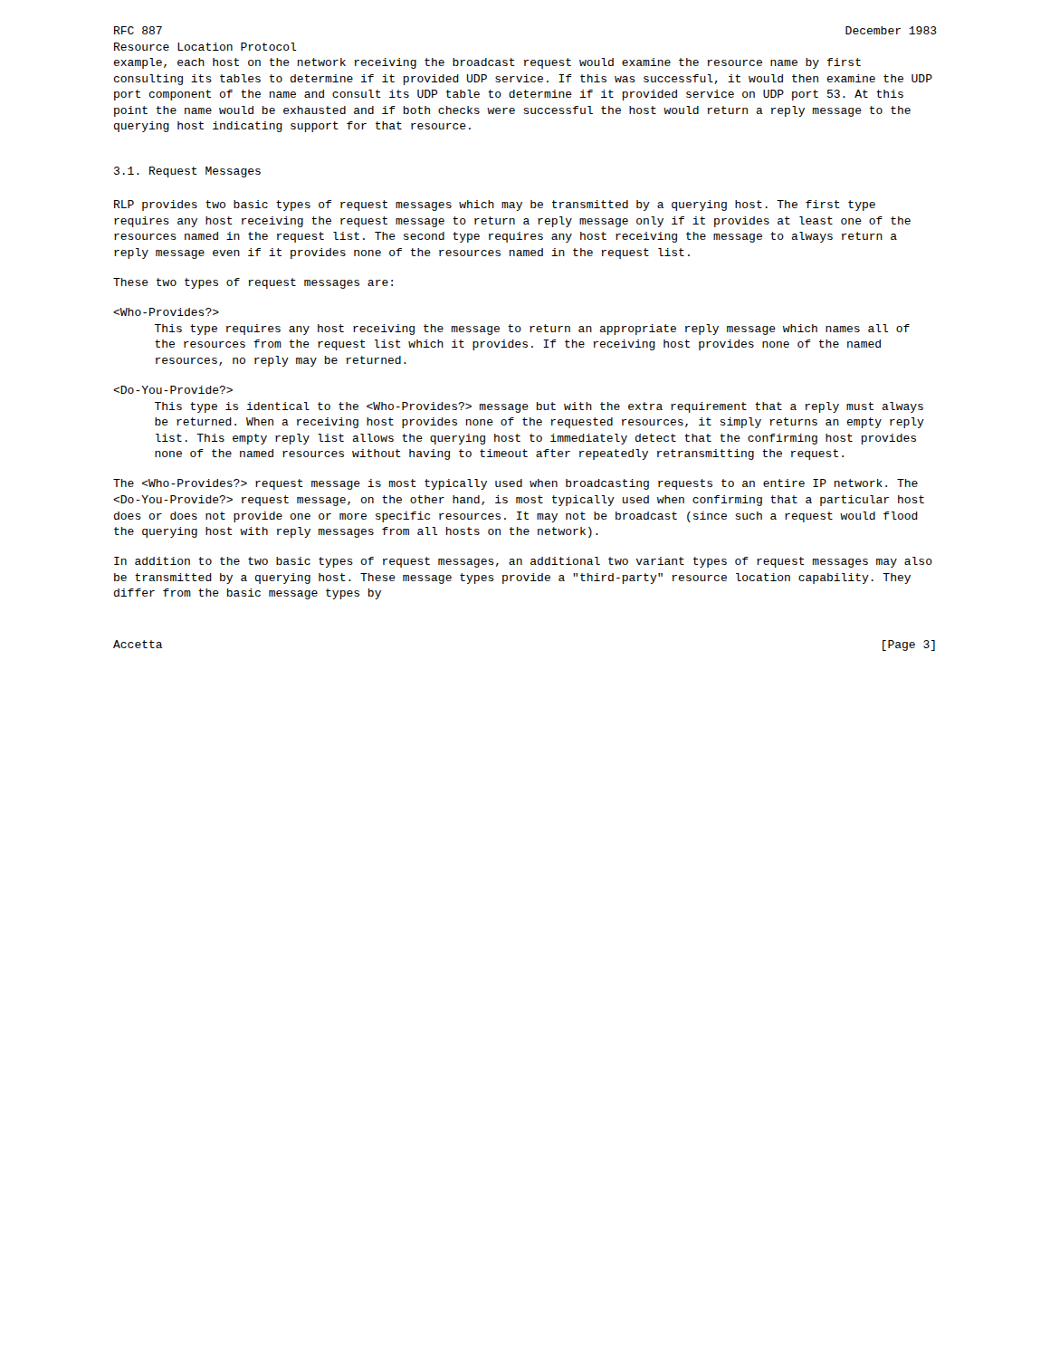RFC 887 Resource Location Protocol
December 1983
example, each host on the network receiving the broadcast request would examine the resource name by first consulting its tables to determine if it provided UDP service. If this was successful, it would then examine the UDP port component of the name and consult its UDP table to determine if it provided service on UDP port 53. At this point the name would be exhausted and if both checks were successful the host would return a reply message to the querying host indicating support for that resource.
3.1. Request Messages
RLP provides two basic types of request messages which may be transmitted by a querying host. The first type requires any host receiving the request message to return a reply message only if it provides at least one of the resources named in the request list. The second type requires any host receiving the message to always return a reply message even if it provides none of the resources named in the request list.
These two types of request messages are:
<Who-Provides?>
This type requires any host receiving the message to return an appropriate reply message which names all of the resources from the request list which it provides. If the receiving host provides none of the named resources, no reply may be returned.
<Do-You-Provide?>
This type is identical to the <Who-Provides?> message but with the extra requirement that a reply must always be returned. When a receiving host provides none of the requested resources, it simply returns an empty reply list. This empty reply list allows the querying host to immediately detect that the confirming host provides none of the named resources without having to timeout after repeatedly retransmitting the request.
The <Who-Provides?> request message is most typically used when broadcasting requests to an entire IP network. The <Do-You-Provide?> request message, on the other hand, is most typically used when confirming that a particular host does or does not provide one or more specific resources. It may not be broadcast (since such a request would flood the querying host with reply messages from all hosts on the network).
In addition to the two basic types of request messages, an additional two variant types of request messages may also be transmitted by a querying host. These message types provide a "third-party" resource location capability. They differ from the basic message types by
Accetta
[Page 3]